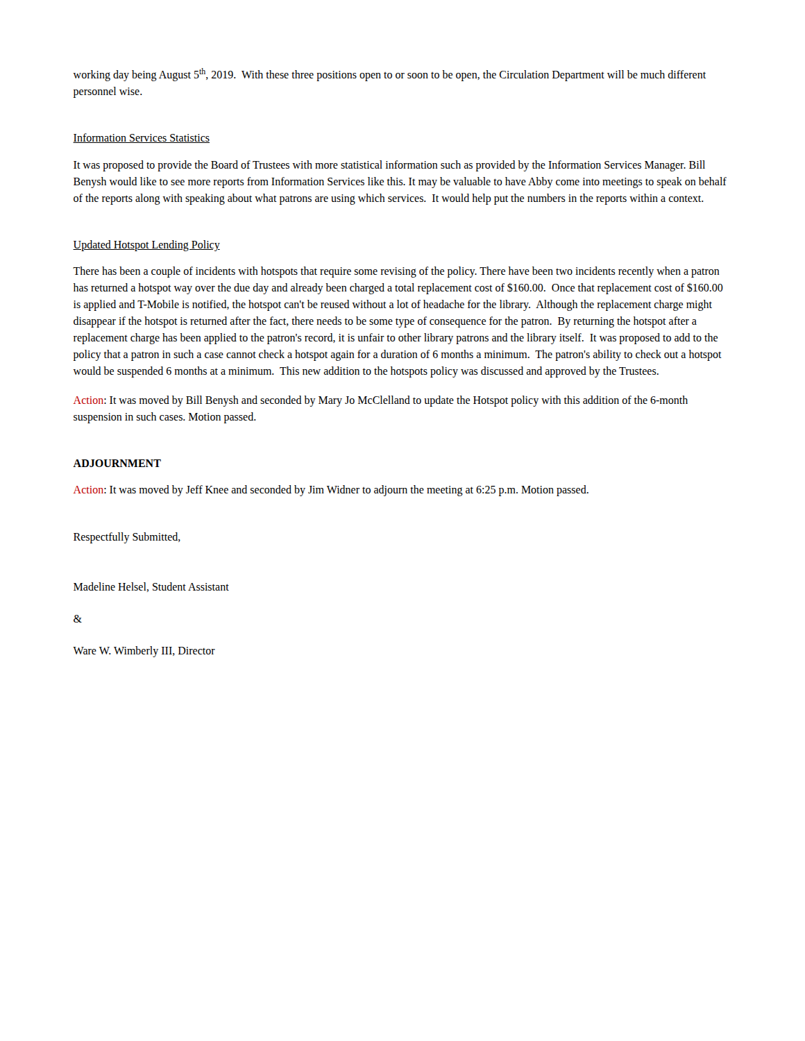working day being August 5th, 2019. With these three positions open to or soon to be open, the Circulation Department will be much different personnel wise.
Information Services Statistics
It was proposed to provide the Board of Trustees with more statistical information such as provided by the Information Services Manager. Bill Benysh would like to see more reports from Information Services like this. It may be valuable to have Abby come into meetings to speak on behalf of the reports along with speaking about what patrons are using which services. It would help put the numbers in the reports within a context.
Updated Hotspot Lending Policy
There has been a couple of incidents with hotspots that require some revising of the policy. There have been two incidents recently when a patron has returned a hotspot way over the due day and already been charged a total replacement cost of $160.00. Once that replacement cost of $160.00 is applied and T-Mobile is notified, the hotspot can't be reused without a lot of headache for the library. Although the replacement charge might disappear if the hotspot is returned after the fact, there needs to be some type of consequence for the patron. By returning the hotspot after a replacement charge has been applied to the patron's record, it is unfair to other library patrons and the library itself. It was proposed to add to the policy that a patron in such a case cannot check a hotspot again for a duration of 6 months a minimum. The patron's ability to check out a hotspot would be suspended 6 months at a minimum. This new addition to the hotspots policy was discussed and approved by the Trustees.
Action: It was moved by Bill Benysh and seconded by Mary Jo McClelland to update the Hotspot policy with this addition of the 6-month suspension in such cases. Motion passed.
ADJOURNMENT
Action: It was moved by Jeff Knee and seconded by Jim Widner to adjourn the meeting at 6:25 p.m. Motion passed.
Respectfully Submitted,
Madeline Helsel, Student Assistant
&
Ware W. Wimberly III, Director